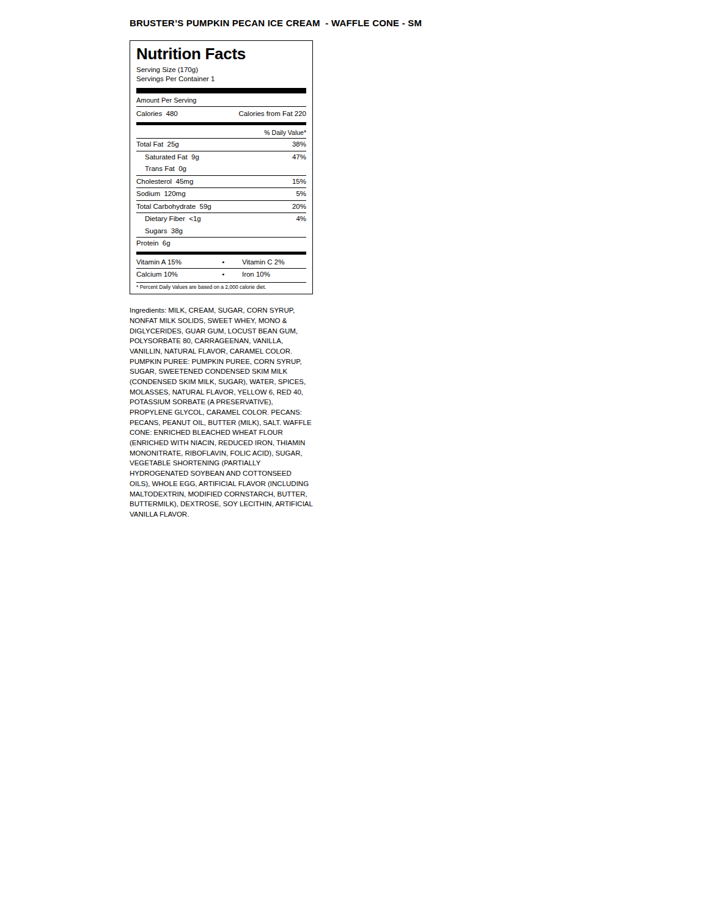BRUSTER’S PUMPKIN PECAN ICE CREAM - WAFFLE CONE - SM
Nutrition Facts
Serving Size (170g)
Servings Per Container 1
Amount Per Serving
| Calories 480 | Calories from Fat 220 |
| | % Daily Value* |
| Total Fat 25g | 38% |
| Saturated Fat 9g | 47% |
| Trans Fat 0g | |
| Cholesterol 45mg | 15% |
| Sodium 120mg | 5% |
| Total Carbohydrate 59g | 20% |
| Dietary Fiber <1g | 4% |
| Sugars 38g | |
| Protein 6g | |
| Vitamin A 15% | • | Vitamin C 2% |
| Calcium 10% | • | Iron 10% |
* Percent Daily Values are based on a 2,000 calorie diet.
Ingredients: MILK, CREAM, SUGAR, CORN SYRUP, NONFAT MILK SOLIDS, SWEET WHEY, MONO & DIGLYCERIDES, GUAR GUM, LOCUST BEAN GUM, POLYSORBATE 80, CARRAGEENAN, VANILLA, VANILLIN, NATURAL FLAVOR, CARAMEL COLOR. PUMPKIN PUREE: PUMPKIN PUREE, CORN SYRUP, SUGAR, SWEETENED CONDENSED SKIM MILK (CONDENSED SKIM MILK, SUGAR), WATER, SPICES, MOLASSES, NATURAL FLAVOR, YELLOW 6, RED 40, POTASSIUM SORBATE (A PRESERVATIVE), PROPYLENE GLYCOL, CARAMEL COLOR. PECANS: PECANS, PEANUT OIL, BUTTER (MILK), SALT. WAFFLE CONE: ENRICHED BLEACHED WHEAT FLOUR (ENRICHED WITH NIACIN, REDUCED IRON, THIAMIN MONONITRATE, RIBOFLAVIN, FOLIC ACID), SUGAR, VEGETABLE SHORTENING (PARTIALLY HYDROGENATED SOYBEAN AND COTTONSEED OILS), WHOLE EGG, ARTIFICIAL FLAVOR (INCLUDING MALTODEXTRIN, MODIFIED CORNSTARCH, BUTTER, BUTTERMILK), DEXTROSE, SOY LECITHIN, ARTIFICIAL VANILLA FLAVOR.